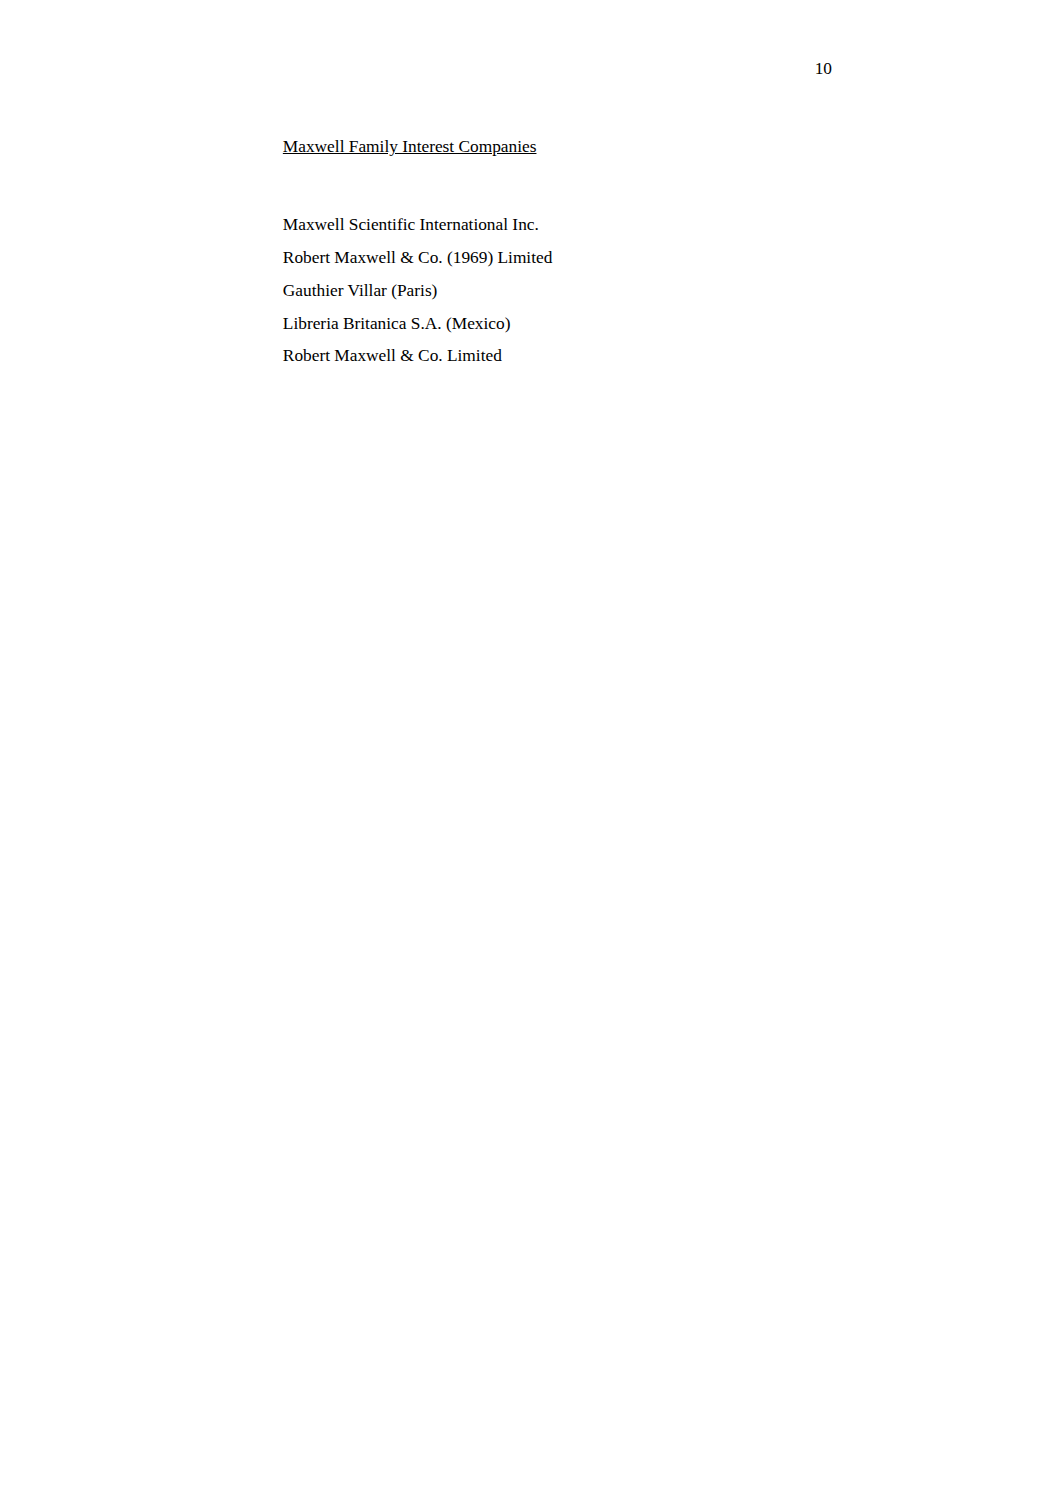10
Maxwell Family Interest Companies
Maxwell Scientific International Inc.
Robert Maxwell & Co. (1969) Limited
Gauthier Villar (Paris)
Libreria Britanica S.A. (Mexico)
Robert Maxwell & Co. Limited